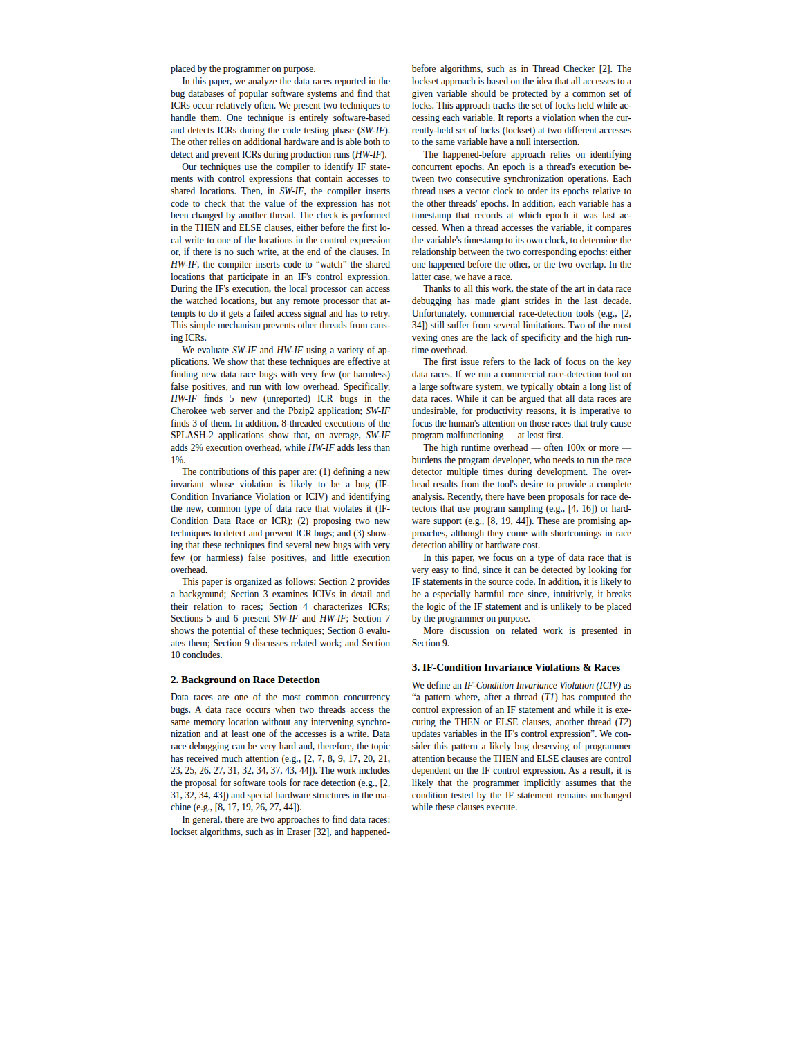placed by the programmer on purpose.
In this paper, we analyze the data races reported in the bug databases of popular software systems and find that ICRs occur relatively often. We present two techniques to handle them. One technique is entirely software-based and detects ICRs during the code testing phase (SW-IF). The other relies on additional hardware and is able both to detect and prevent ICRs during production runs (HW-IF).
Our techniques use the compiler to identify IF statements with control expressions that contain accesses to shared locations. Then, in SW-IF, the compiler inserts code to check that the value of the expression has not been changed by another thread. The check is performed in the THEN and ELSE clauses, either before the first local write to one of the locations in the control expression or, if there is no such write, at the end of the clauses. In HW-IF, the compiler inserts code to “watch” the shared locations that participate in an IF's control expression. During the IF's execution, the local processor can access the watched locations, but any remote processor that attempts to do it gets a failed access signal and has to retry. This simple mechanism prevents other threads from causing ICRs.
We evaluate SW-IF and HW-IF using a variety of applications. We show that these techniques are effective at finding new data race bugs with very few (or harmless) false positives, and run with low overhead. Specifically, HW-IF finds 5 new (unreported) ICR bugs in the Cherokee web server and the Pbzip2 application; SW-IF finds 3 of them. In addition, 8-threaded executions of the SPLASH-2 applications show that, on average, SW-IF adds 2% execution overhead, while HW-IF adds less than 1%.
The contributions of this paper are: (1) defining a new invariant whose violation is likely to be a bug (IF-Condition Invariance Violation or ICIV) and identifying the new, common type of data race that violates it (IF-Condition Data Race or ICR); (2) proposing two new techniques to detect and prevent ICR bugs; and (3) showing that these techniques find several new bugs with very few (or harmless) false positives, and little execution overhead.
This paper is organized as follows: Section 2 provides a background; Section 3 examines ICIVs in detail and their relation to races; Section 4 characterizes ICRs; Sections 5 and 6 present SW-IF and HW-IF; Section 7 shows the potential of these techniques; Section 8 evaluates them; Section 9 discusses related work; and Section 10 concludes.
2. Background on Race Detection
Data races are one of the most common concurrency bugs. A data race occurs when two threads access the same memory location without any intervening synchronization and at least one of the accesses is a write. Data race debugging can be very hard and, therefore, the topic has received much attention (e.g., [2, 7, 8, 9, 17, 20, 21, 23, 25, 26, 27, 31, 32, 34, 37, 43, 44]). The work includes the proposal for software tools for race detection (e.g., [2, 31, 32, 34, 43]) and special hardware structures in the machine (e.g., [8, 17, 19, 26, 27, 44]).
In general, there are two approaches to find data races: lockset algorithms, such as in Eraser [32], and happened-before algorithms, such as in Thread Checker [2]. The lockset approach is based on the idea that all accesses to a given variable should be protected by a common set of locks. This approach tracks the set of locks held while accessing each variable. It reports a violation when the currently-held set of locks (lockset) at two different accesses to the same variable have a null intersection.
The happened-before approach relies on identifying concurrent epochs. An epoch is a thread's execution between two consecutive synchronization operations. Each thread uses a vector clock to order its epochs relative to the other threads' epochs. In addition, each variable has a timestamp that records at which epoch it was last accessed. When a thread accesses the variable, it compares the variable's timestamp to its own clock, to determine the relationship between the two corresponding epochs: either one happened before the other, or the two overlap. In the latter case, we have a race.
Thanks to all this work, the state of the art in data race debugging has made giant strides in the last decade. Unfortunately, commercial race-detection tools (e.g., [2, 34]) still suffer from several limitations. Two of the most vexing ones are the lack of specificity and the high runtime overhead.
The first issue refers to the lack of focus on the key data races. If we run a commercial race-detection tool on a large software system, we typically obtain a long list of data races. While it can be argued that all data races are undesirable, for productivity reasons, it is imperative to focus the human's attention on those races that truly cause program malfunctioning — at least first.
The high runtime overhead — often 100x or more — burdens the program developer, who needs to run the race detector multiple times during development. The overhead results from the tool's desire to provide a complete analysis. Recently, there have been proposals for race detectors that use program sampling (e.g., [4, 16]) or hardware support (e.g., [8, 19, 44]). These are promising approaches, although they come with shortcomings in race detection ability or hardware cost.
In this paper, we focus on a type of data race that is very easy to find, since it can be detected by looking for IF statements in the source code. In addition, it is likely to be a especially harmful race since, intuitively, it breaks the logic of the IF statement and is unlikely to be placed by the programmer on purpose.
More discussion on related work is presented in Section 9.
3. IF-Condition Invariance Violations & Races
We define an IF-Condition Invariance Violation (ICIV) as “a pattern where, after a thread (T1) has computed the control expression of an IF statement and while it is executing the THEN or ELSE clauses, another thread (T2) updates variables in the IF's control expression”. We consider this pattern a likely bug deserving of programmer attention because the THEN and ELSE clauses are control dependent on the IF control expression. As a result, it is likely that the programmer implicitly assumes that the condition tested by the IF statement remains unchanged while these clauses execute.